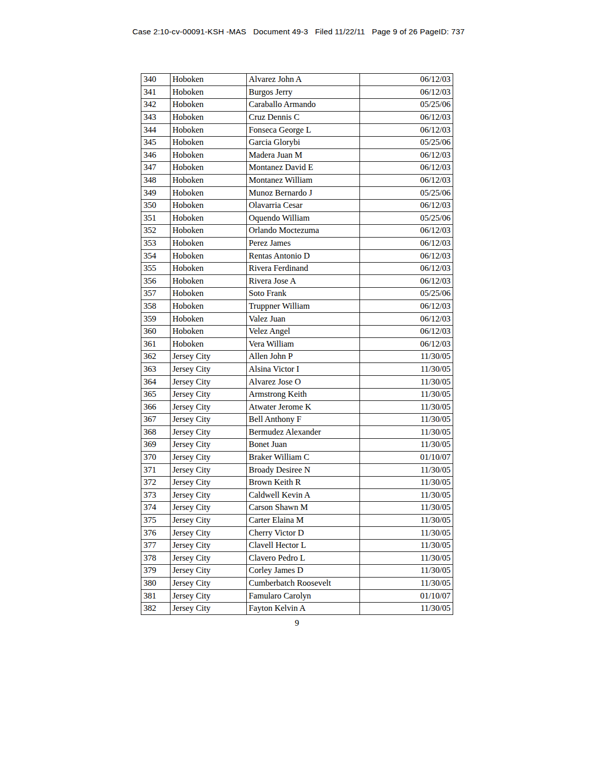Case 2:10-cv-00091-KSH -MAS Document 49-3 Filed 11/22/11 Page 9 of 26 PageID: 737
| 340 | Hoboken | Alvarez John A | 06/12/03 |
| 341 | Hoboken | Burgos Jerry | 06/12/03 |
| 342 | Hoboken | Caraballo Armando | 05/25/06 |
| 343 | Hoboken | Cruz Dennis C | 06/12/03 |
| 344 | Hoboken | Fonseca George L | 06/12/03 |
| 345 | Hoboken | Garcia Glorybi | 05/25/06 |
| 346 | Hoboken | Madera Juan M | 06/12/03 |
| 347 | Hoboken | Montanez David E | 06/12/03 |
| 348 | Hoboken | Montanez William | 06/12/03 |
| 349 | Hoboken | Munoz Bernardo J | 05/25/06 |
| 350 | Hoboken | Olavarria Cesar | 06/12/03 |
| 351 | Hoboken | Oquendo William | 05/25/06 |
| 352 | Hoboken | Orlando Moctezuma | 06/12/03 |
| 353 | Hoboken | Perez James | 06/12/03 |
| 354 | Hoboken | Rentas Antonio D | 06/12/03 |
| 355 | Hoboken | Rivera Ferdinand | 06/12/03 |
| 356 | Hoboken | Rivera Jose A | 06/12/03 |
| 357 | Hoboken | Soto Frank | 05/25/06 |
| 358 | Hoboken | Truppner William | 06/12/03 |
| 359 | Hoboken | Valez Juan | 06/12/03 |
| 360 | Hoboken | Velez Angel | 06/12/03 |
| 361 | Hoboken | Vera William | 06/12/03 |
| 362 | Jersey City | Allen John P | 11/30/05 |
| 363 | Jersey City | Alsina Victor I | 11/30/05 |
| 364 | Jersey City | Alvarez Jose O | 11/30/05 |
| 365 | Jersey City | Armstrong Keith | 11/30/05 |
| 366 | Jersey City | Atwater Jerome K | 11/30/05 |
| 367 | Jersey City | Bell Anthony F | 11/30/05 |
| 368 | Jersey City | Bermudez Alexander | 11/30/05 |
| 369 | Jersey City | Bonet Juan | 11/30/05 |
| 370 | Jersey City | Braker William C | 01/10/07 |
| 371 | Jersey City | Broady Desiree N | 11/30/05 |
| 372 | Jersey City | Brown Keith R | 11/30/05 |
| 373 | Jersey City | Caldwell Kevin A | 11/30/05 |
| 374 | Jersey City | Carson Shawn M | 11/30/05 |
| 375 | Jersey City | Carter Elaina M | 11/30/05 |
| 376 | Jersey City | Cherry Victor D | 11/30/05 |
| 377 | Jersey City | Clavell Hector L | 11/30/05 |
| 378 | Jersey City | Clavero Pedro L | 11/30/05 |
| 379 | Jersey City | Corley James D | 11/30/05 |
| 380 | Jersey City | Cumberbatch Roosevelt | 11/30/05 |
| 381 | Jersey City | Famularo Carolyn | 01/10/07 |
| 382 | Jersey City | Fayton Kelvin A | 11/30/05 |
9